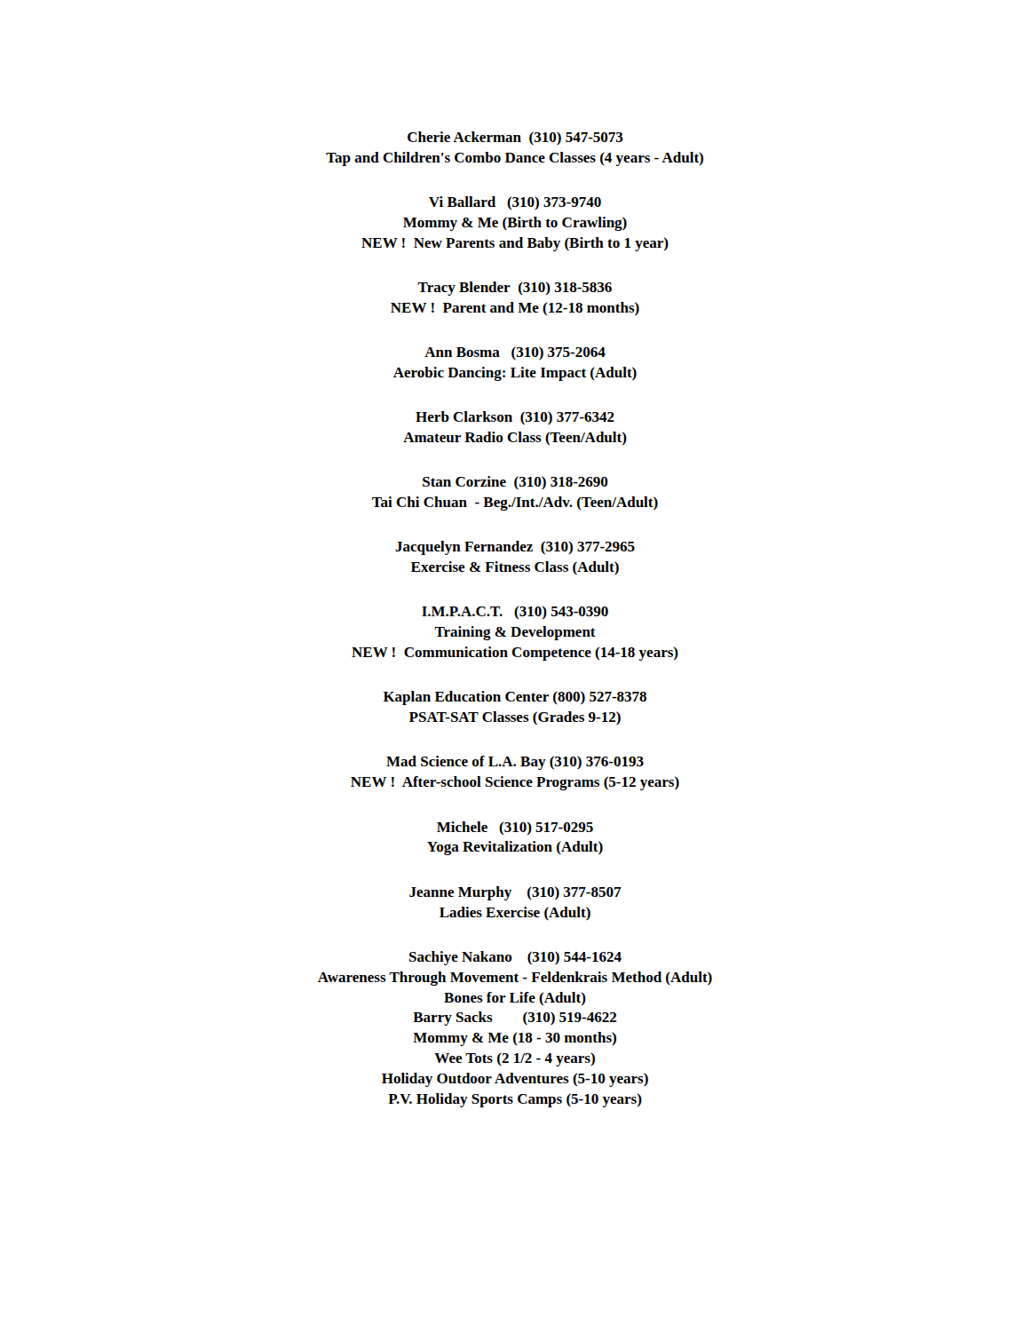Cherie Ackerman (310) 547-5073
Tap and Children's Combo Dance Classes (4 years - Adult)
Vi Ballard (310) 373-9740
Mommy & Me (Birth to Crawling)
NEW ! New Parents and Baby (Birth to 1 year)
Tracy Blender (310) 318-5836
NEW ! Parent and Me (12-18 months)
Ann Bosma (310) 375-2064
Aerobic Dancing: Lite Impact (Adult)
Herb Clarkson (310) 377-6342
Amateur Radio Class (Teen/Adult)
Stan Corzine (310) 318-2690
Tai Chi Chuan - Beg./Int./Adv. (Teen/Adult)
Jacquelyn Fernandez (310) 377-2965
Exercise & Fitness Class (Adult)
I.M.P.A.C.T. (310) 543-0390
Training & Development
NEW ! Communication Competence (14-18 years)
Kaplan Education Center (800) 527-8378
PSAT-SAT Classes (Grades 9-12)
Mad Science of L.A. Bay (310) 376-0193
NEW ! After-school Science Programs (5-12 years)
Michele (310) 517-0295
Yoga Revitalization (Adult)
Jeanne Murphy (310) 377-8507
Ladies Exercise (Adult)
Sachiye Nakano (310) 544-1624
Awareness Through Movement - Feldenkrais Method (Adult)
Bones for Life (Adult)
Barry Sacks (310) 519-4622
Mommy & Me (18 - 30 months)
Wee Tots (2 1/2 - 4 years)
Holiday Outdoor Adventures (5-10 years)
P.V. Holiday Sports Camps (5-10 years)